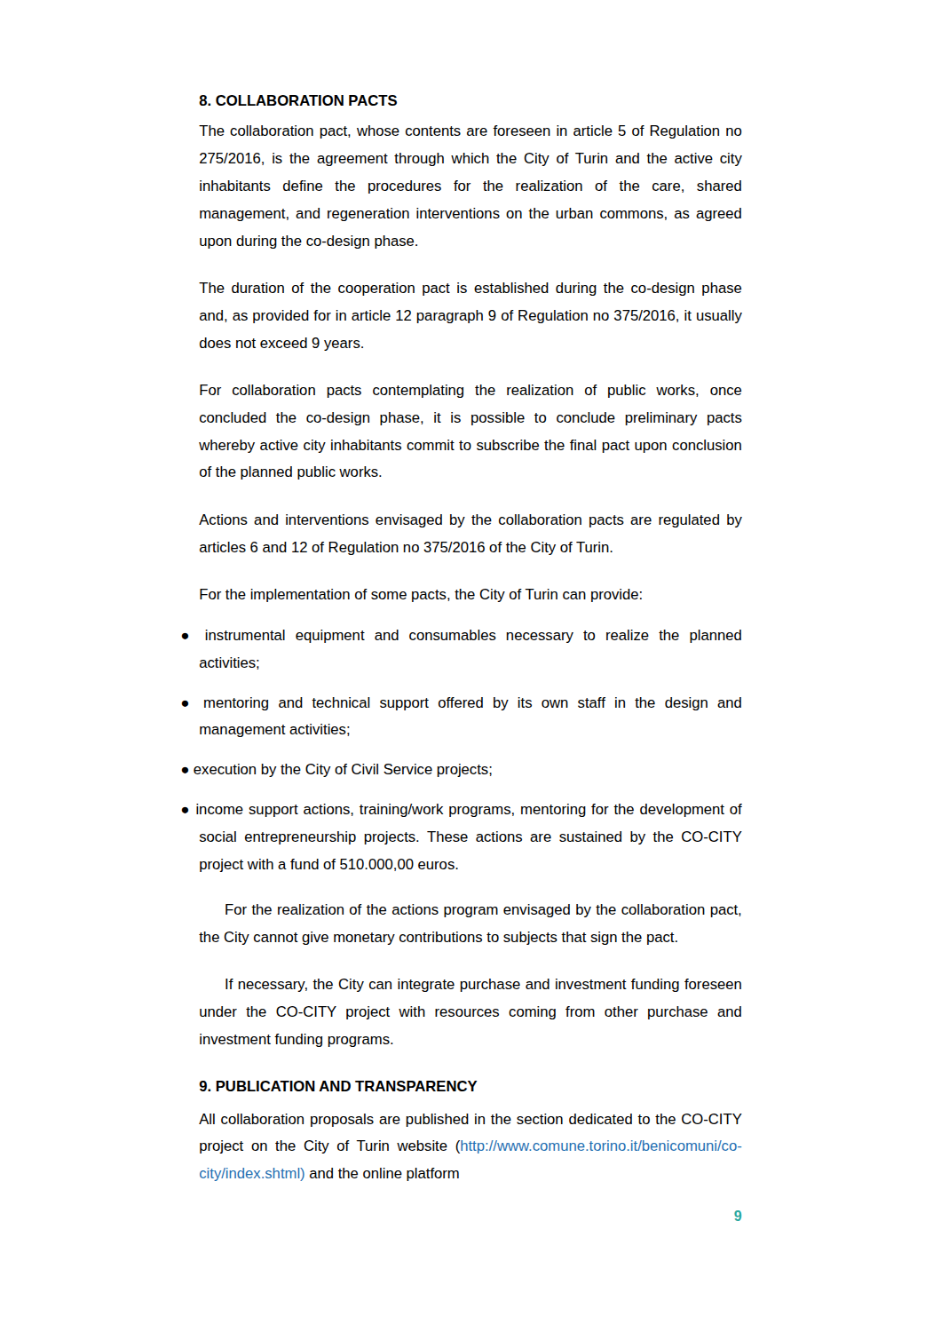8. COLLABORATION PACTS
The collaboration pact, whose contents are foreseen in article 5 of Regulation no 275/2016, is the agreement through which the City of Turin and the active city inhabitants define the procedures for the realization of the care, shared management, and regeneration interventions on the urban commons, as agreed upon during the co-design phase.
The duration of the cooperation pact is established during the co-design phase and, as provided for in article 12 paragraph 9 of Regulation no 375/2016, it usually does not exceed 9 years.
For collaboration pacts contemplating the realization of public works, once concluded the co-design phase, it is possible to conclude preliminary pacts whereby active city inhabitants commit to subscribe the final pact upon conclusion of the planned public works.
Actions and interventions envisaged by the collaboration pacts are regulated by articles 6 and 12 of Regulation no 375/2016 of the City of Turin.
For the implementation of some pacts, the City of Turin can provide:
● instrumental equipment and consumables necessary to realize the planned activities;
● mentoring and technical support offered by its own staff in the design and management activities;
● execution by the City of Civil Service projects;
● income support actions, training/work programs, mentoring for the development of social entrepreneurship projects. These actions are sustained by the CO-CITY project with a fund of 510.000,00 euros.
For the realization of the actions program envisaged by the collaboration pact, the City cannot give monetary contributions to subjects that sign the pact.
If necessary, the City can integrate purchase and investment funding foreseen under the CO-CITY project with resources coming from other purchase and investment funding programs.
9. PUBLICATION AND TRANSPARENCY
All collaboration proposals are published in the section dedicated to the CO-CITY project on the City of Turin website (http://www.comune.torino.it/benicomuni/co-city/index.shtml) and the online platform
9